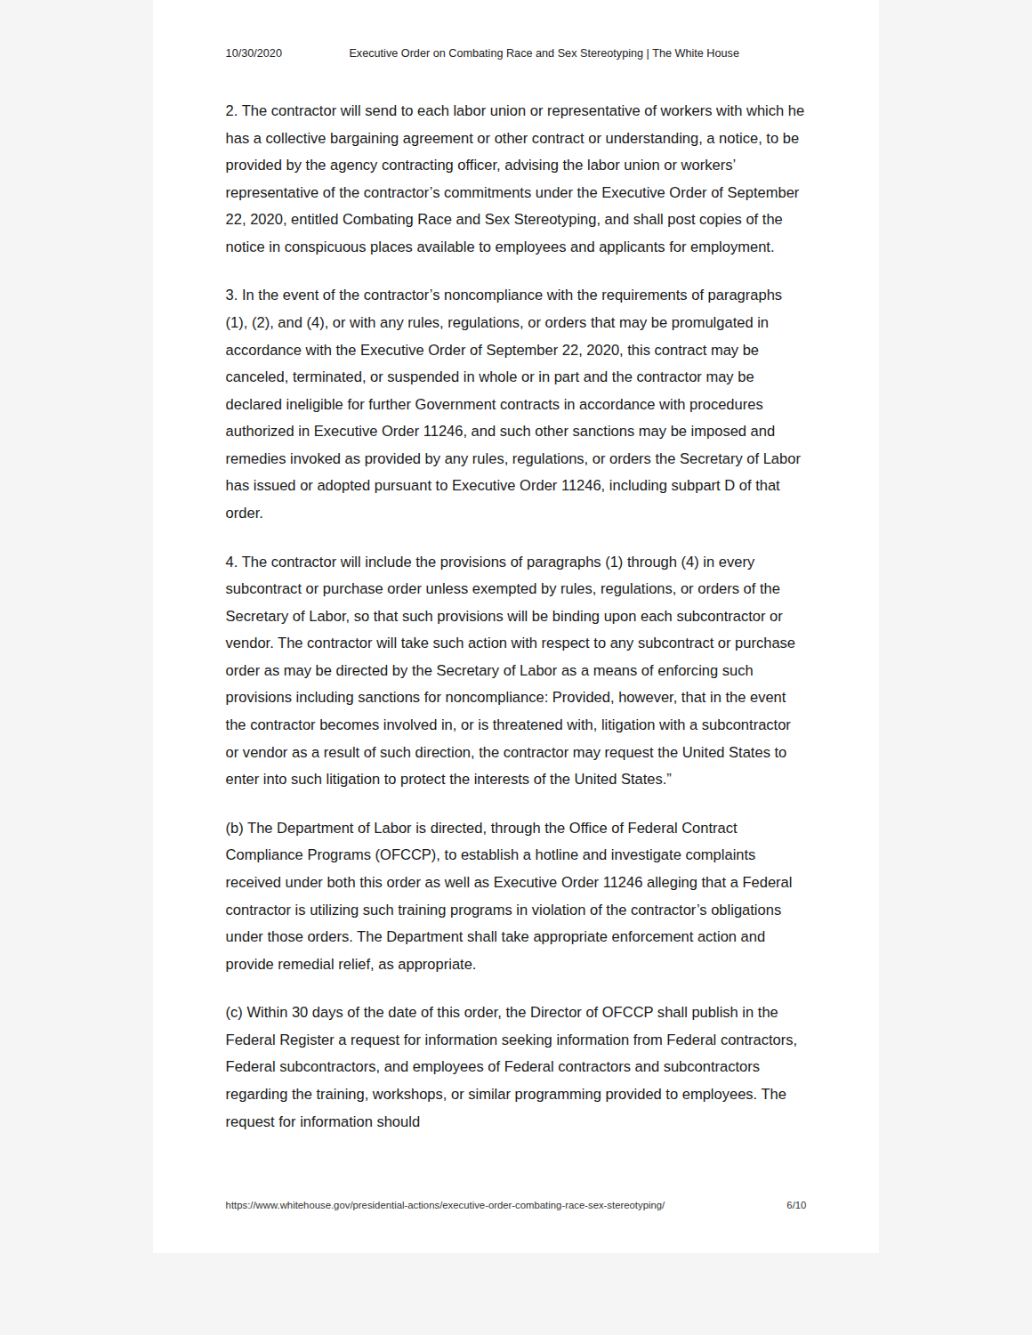10/30/2020 Executive Order on Combating Race and Sex Stereotyping | The White House
2. The contractor will send to each labor union or representative of workers with which he has a collective bargaining agreement or other contract or understanding, a notice, to be provided by the agency contracting officer, advising the labor union or workers’ representative of the contractor’s commitments under the Executive Order of September 22, 2020, entitled Combating Race and Sex Stereotyping, and shall post copies of the notice in conspicuous places available to employees and applicants for employment.
3. In the event of the contractor’s noncompliance with the requirements of paragraphs (1), (2), and (4), or with any rules, regulations, or orders that may be promulgated in accordance with the Executive Order of September 22, 2020, this contract may be canceled, terminated, or suspended in whole or in part and the contractor may be declared ineligible for further Government contracts in accordance with procedures authorized in Executive Order 11246, and such other sanctions may be imposed and remedies invoked as provided by any rules, regulations, or orders the Secretary of Labor has issued or adopted pursuant to Executive Order 11246, including subpart D of that order.
4. The contractor will include the provisions of paragraphs (1) through (4) in every subcontract or purchase order unless exempted by rules, regulations, or orders of the Secretary of Labor, so that such provisions will be binding upon each subcontractor or vendor. The contractor will take such action with respect to any subcontract or purchase order as may be directed by the Secretary of Labor as a means of enforcing such provisions including sanctions for noncompliance: Provided, however, that in the event the contractor becomes involved in, or is threatened with, litigation with a subcontractor or vendor as a result of such direction, the contractor may request the United States to enter into such litigation to protect the interests of the United States.”
(b) The Department of Labor is directed, through the Office of Federal Contract Compliance Programs (OFCCP), to establish a hotline and investigate complaints received under both this order as well as Executive Order 11246 alleging that a Federal contractor is utilizing such training programs in violation of the contractor’s obligations under those orders. The Department shall take appropriate enforcement action and provide remedial relief, as appropriate.
(c) Within 30 days of the date of this order, the Director of OFCCP shall publish in the Federal Register a request for information seeking information from Federal contractors, Federal subcontractors, and employees of Federal contractors and subcontractors regarding the training, workshops, or similar programming provided to employees. The request for information should
https://www.whitehouse.gov/presidential-actions/executive-order-combating-race-sex-stereotyping/ 6/10